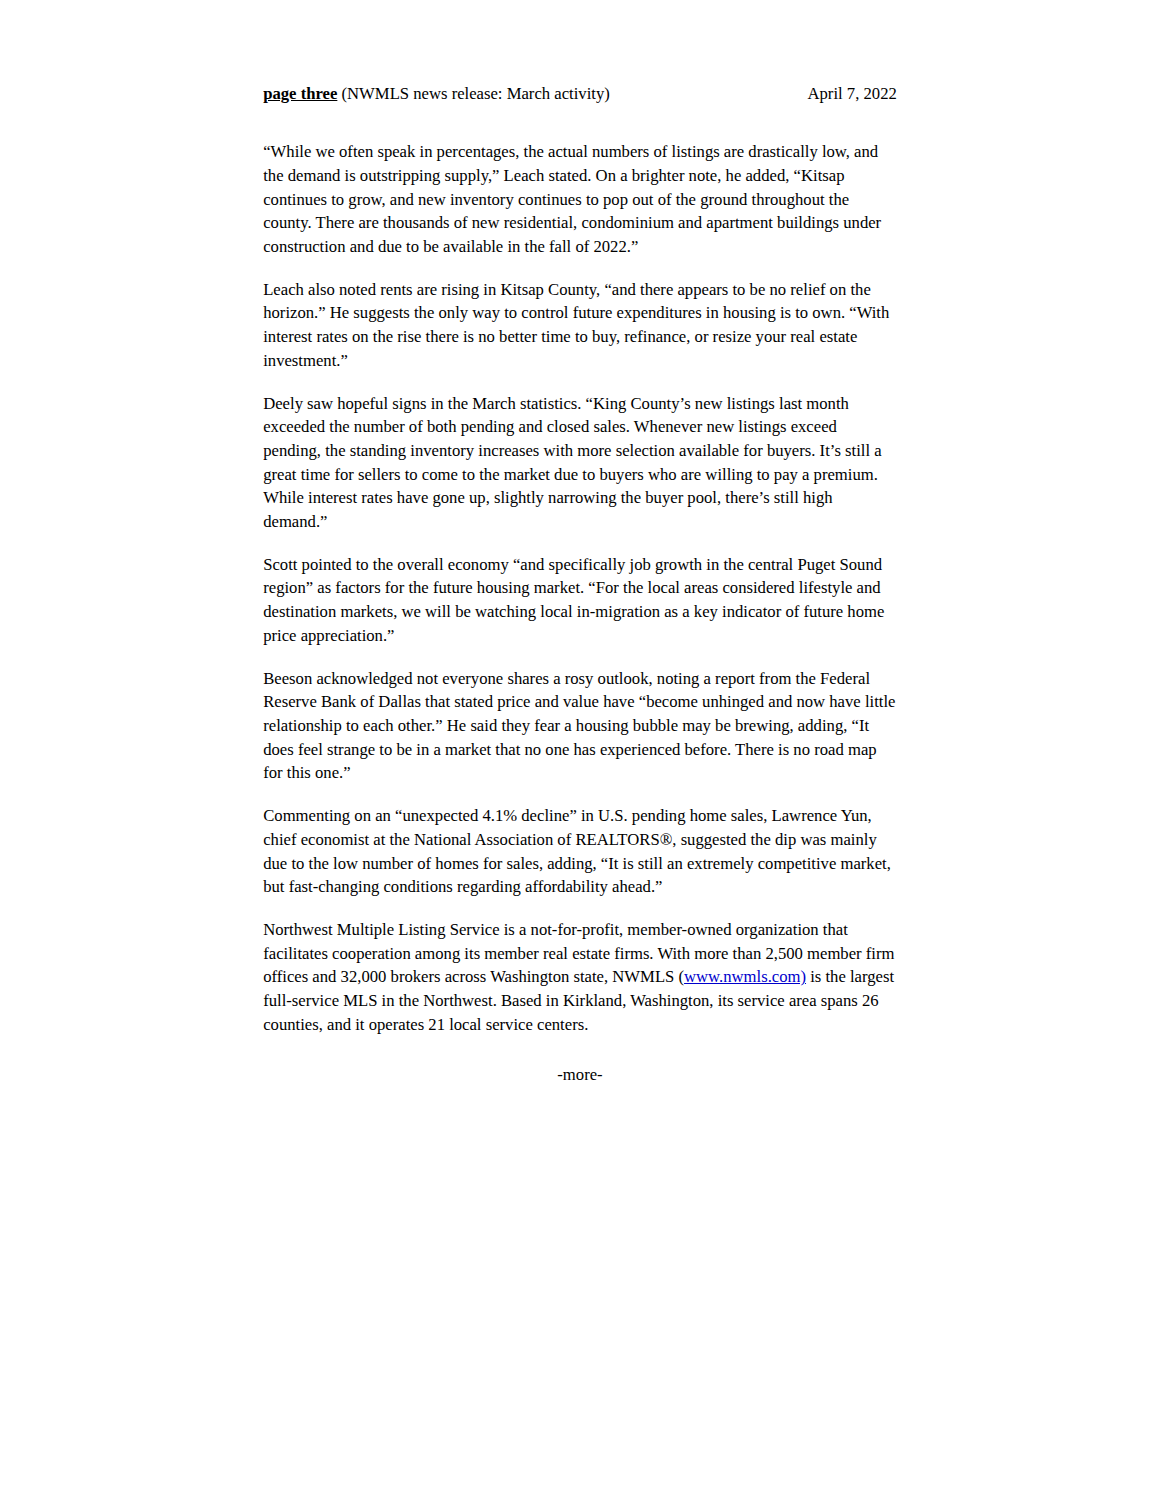page three (NWMLS news release: March activity)
April 7, 2022
“While we often speak in percentages, the actual numbers of listings are drastically low, and the demand is outstripping supply,” Leach stated. On a brighter note, he added, “Kitsap continues to grow, and new inventory continues to pop out of the ground throughout the county. There are thousands of new residential, condominium and apartment buildings under construction and due to be available in the fall of 2022.”
Leach also noted rents are rising in Kitsap County, “and there appears to be no relief on the horizon.” He suggests the only way to control future expenditures in housing is to own. “With interest rates on the rise there is no better time to buy, refinance, or resize your real estate investment.”
Deely saw hopeful signs in the March statistics. “King County’s new listings last month exceeded the number of both pending and closed sales. Whenever new listings exceed pending, the standing inventory increases with more selection available for buyers. It’s still a great time for sellers to come to the market due to buyers who are willing to pay a premium. While interest rates have gone up, slightly narrowing the buyer pool, there’s still high demand.”
Scott pointed to the overall economy “and specifically job growth in the central Puget Sound region” as factors for the future housing market. “For the local areas considered lifestyle and destination markets, we will be watching local in-migration as a key indicator of future home price appreciation.”
Beeson acknowledged not everyone shares a rosy outlook, noting a report from the Federal Reserve Bank of Dallas that stated price and value have “become unhinged and now have little relationship to each other.” He said they fear a housing bubble may be brewing, adding, “It does feel strange to be in a market that no one has experienced before. There is no road map for this one.”
Commenting on an “unexpected 4.1% decline” in U.S. pending home sales, Lawrence Yun, chief economist at the National Association of REALTORS®, suggested the dip was mainly due to the low number of homes for sales, adding, “It is still an extremely competitive market, but fast-changing conditions regarding affordability ahead.”
Northwest Multiple Listing Service is a not-for-profit, member-owned organization that facilitates cooperation among its member real estate firms. With more than 2,500 member firm offices and 32,000 brokers across Washington state, NWMLS (www.nwmls.com) is the largest full-service MLS in the Northwest. Based in Kirkland, Washington, its service area spans 26 counties, and it operates 21 local service centers.
-more-